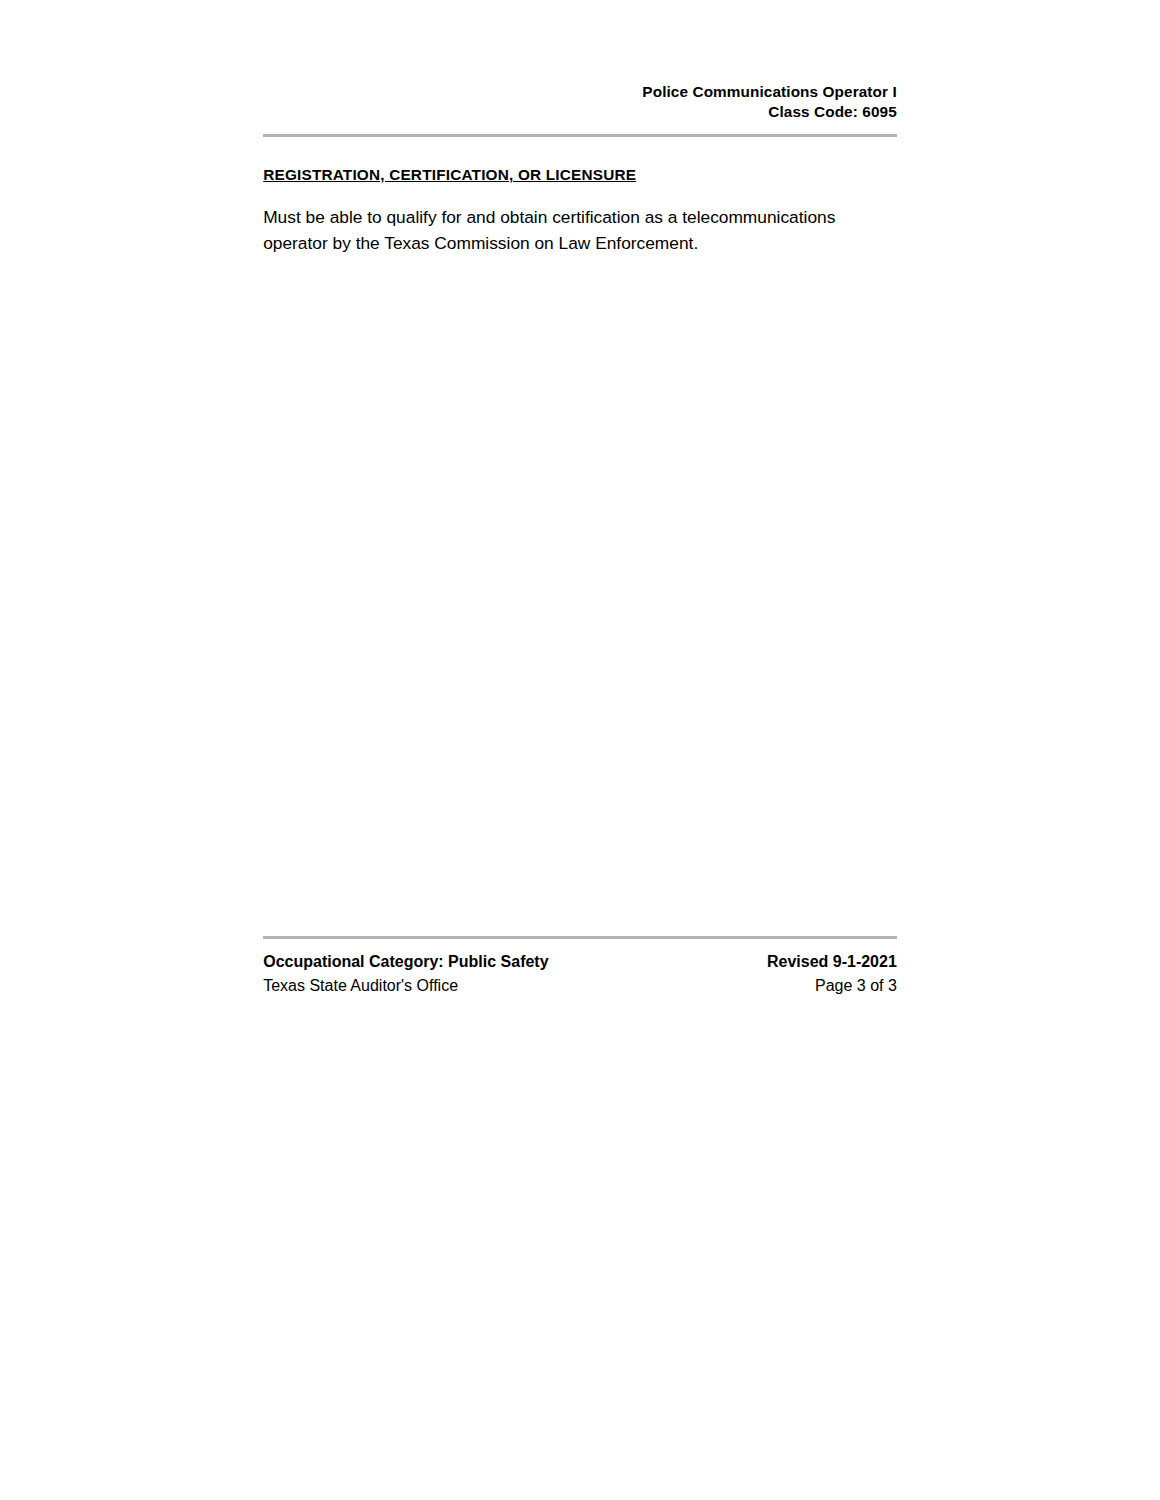Police Communications Operator I Class Code: 6095
REGISTRATION, CERTIFICATION, OR LICENSURE
Must be able to qualify for and obtain certification as a telecommunications operator by the Texas Commission on Law Enforcement.
Occupational Category: Public Safety Revised 9-1-2021
Texas State Auditor's Office Page 3 of 3